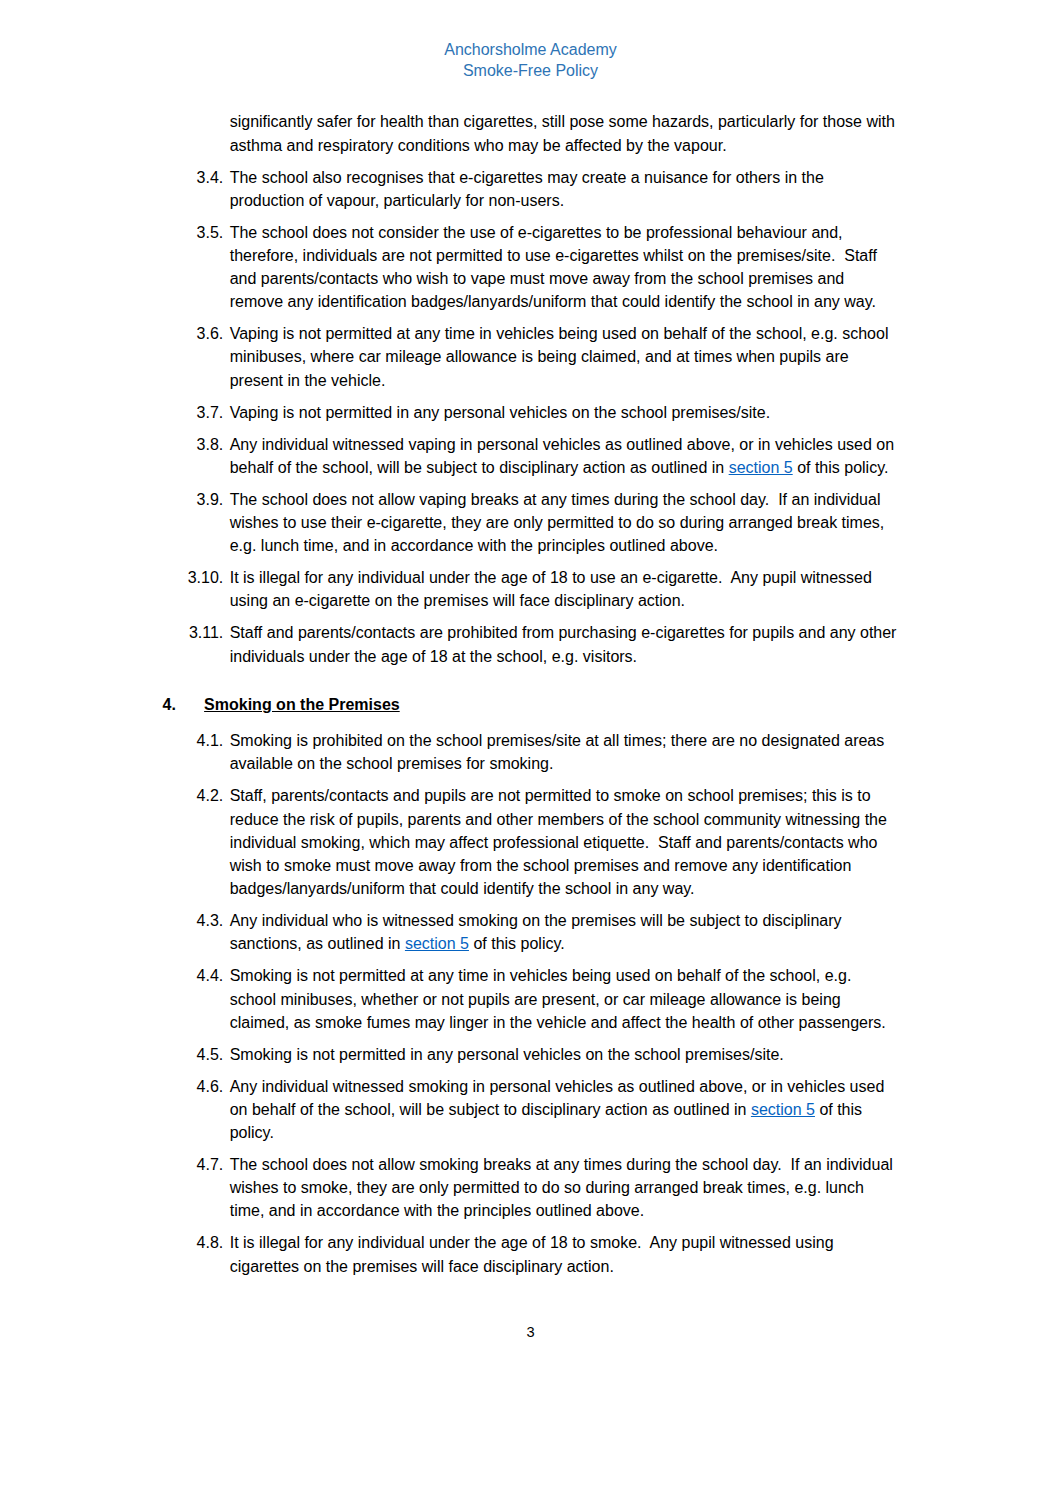Anchorsholme Academy
Smoke-Free Policy
significantly safer for health than cigarettes, still pose some hazards, particularly for those with asthma and respiratory conditions who may be affected by the vapour.
3.4. The school also recognises that e-cigarettes may create a nuisance for others in the production of vapour, particularly for non-users.
3.5. The school does not consider the use of e-cigarettes to be professional behaviour and, therefore, individuals are not permitted to use e-cigarettes whilst on the premises/site. Staff and parents/contacts who wish to vape must move away from the school premises and remove any identification badges/lanyards/uniform that could identify the school in any way.
3.6. Vaping is not permitted at any time in vehicles being used on behalf of the school, e.g. school minibuses, where car mileage allowance is being claimed, and at times when pupils are present in the vehicle.
3.7. Vaping is not permitted in any personal vehicles on the school premises/site.
3.8. Any individual witnessed vaping in personal vehicles as outlined above, or in vehicles used on behalf of the school, will be subject to disciplinary action as outlined in section 5 of this policy.
3.9. The school does not allow vaping breaks at any times during the school day. If an individual wishes to use their e-cigarette, they are only permitted to do so during arranged break times, e.g. lunch time, and in accordance with the principles outlined above.
3.10. It is illegal for any individual under the age of 18 to use an e-cigarette. Any pupil witnessed using an e-cigarette on the premises will face disciplinary action.
3.11. Staff and parents/contacts are prohibited from purchasing e-cigarettes for pupils and any other individuals under the age of 18 at the school, e.g. visitors.
4. Smoking on the Premises
4.1. Smoking is prohibited on the school premises/site at all times; there are no designated areas available on the school premises for smoking.
4.2. Staff, parents/contacts and pupils are not permitted to smoke on school premises; this is to reduce the risk of pupils, parents and other members of the school community witnessing the individual smoking, which may affect professional etiquette. Staff and parents/contacts who wish to smoke must move away from the school premises and remove any identification badges/lanyards/uniform that could identify the school in any way.
4.3. Any individual who is witnessed smoking on the premises will be subject to disciplinary sanctions, as outlined in section 5 of this policy.
4.4. Smoking is not permitted at any time in vehicles being used on behalf of the school, e.g. school minibuses, whether or not pupils are present, or car mileage allowance is being claimed, as smoke fumes may linger in the vehicle and affect the health of other passengers.
4.5. Smoking is not permitted in any personal vehicles on the school premises/site.
4.6. Any individual witnessed smoking in personal vehicles as outlined above, or in vehicles used on behalf of the school, will be subject to disciplinary action as outlined in section 5 of this policy.
4.7. The school does not allow smoking breaks at any times during the school day. If an individual wishes to smoke, they are only permitted to do so during arranged break times, e.g. lunch time, and in accordance with the principles outlined above.
4.8. It is illegal for any individual under the age of 18 to smoke. Any pupil witnessed using cigarettes on the premises will face disciplinary action.
3